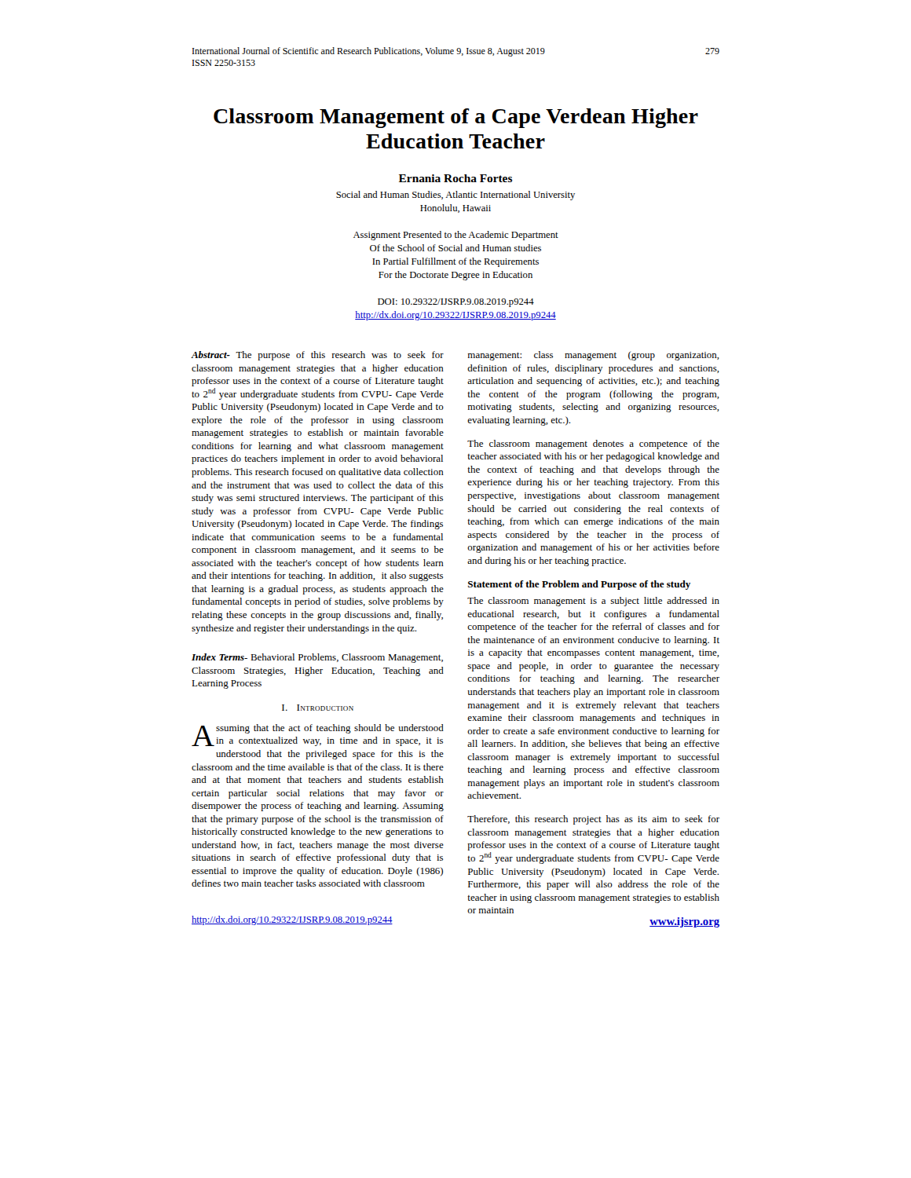International Journal of Scientific and Research Publications, Volume 9, Issue 8, August 2019
ISSN 2250-3153 279
Classroom Management of a Cape Verdean Higher Education Teacher
Ernania Rocha Fortes
Social and Human Studies, Atlantic International University
Honolulu, Hawaii
Assignment Presented to the Academic Department
Of the School of Social and Human studies
In Partial Fulfillment of the Requirements
For the Doctorate Degree in Education
DOI: 10.29322/IJSRP.9.08.2019.p9244
http://dx.doi.org/10.29322/IJSRP.9.08.2019.p9244
Abstract- The purpose of this research was to seek for classroom management strategies that a higher education professor uses in the context of a course of Literature taught to 2nd year undergraduate students from CVPU- Cape Verde Public University (Pseudonym) located in Cape Verde and to explore the role of the professor in using classroom management strategies to establish or maintain favorable conditions for learning and what classroom management practices do teachers implement in order to avoid behavioral problems. This research focused on qualitative data collection and the instrument that was used to collect the data of this study was semi structured interviews. The participant of this study was a professor from CVPU- Cape Verde Public University (Pseudonym) located in Cape Verde. The findings indicate that communication seems to be a fundamental component in classroom management, and it seems to be associated with the teacher's concept of how students learn and their intentions for teaching. In addition, it also suggests that learning is a gradual process, as students approach the fundamental concepts in period of studies, solve problems by relating these concepts in the group discussions and, finally, synthesize and register their understandings in the quiz.
Index Terms- Behavioral Problems, Classroom Management, Classroom Strategies, Higher Education, Teaching and Learning Process
I. Introduction
Assuming that the act of teaching should be understood in a contextualized way, in time and in space, it is understood that the privileged space for this is the classroom and the time available is that of the class. It is there and at that moment that teachers and students establish certain particular social relations that may favor or disempower the process of teaching and learning. Assuming that the primary purpose of the school is the transmission of historically constructed knowledge to the new generations to understand how, in fact, teachers manage the most diverse situations in search of effective professional duty that is essential to improve the quality of education. Doyle (1986) defines two main teacher tasks associated with classroom
management: class management (group organization, definition of rules, disciplinary procedures and sanctions, articulation and sequencing of activities, etc.); and teaching the content of the program (following the program, motivating students, selecting and organizing resources, evaluating learning, etc.).
The classroom management denotes a competence of the teacher associated with his or her pedagogical knowledge and the context of teaching and that develops through the experience during his or her teaching trajectory. From this perspective, investigations about classroom management should be carried out considering the real contexts of teaching, from which can emerge indications of the main aspects considered by the teacher in the process of organization and management of his or her activities before and during his or her teaching practice.
Statement of the Problem and Purpose of the study
The classroom management is a subject little addressed in educational research, but it configures a fundamental competence of the teacher for the referral of classes and for the maintenance of an environment conducive to learning. It is a capacity that encompasses content management, time, space and people, in order to guarantee the necessary conditions for teaching and learning. The researcher understands that teachers play an important role in classroom management and it is extremely relevant that teachers examine their classroom managements and techniques in order to create a safe environment conductive to learning for all learners. In addition, she believes that being an effective classroom manager is extremely important to successful teaching and learning process and effective classroom management plays an important role in student's classroom achievement.
Therefore, this research project has as its aim to seek for classroom management strategies that a higher education professor uses in the context of a course of Literature taught to 2nd year undergraduate students from CVPU- Cape Verde Public University (Pseudonym) located in Cape Verde. Furthermore, this paper will also address the role of the teacher in using classroom management strategies to establish or maintain
http://dx.doi.org/10.29322/IJSRP.9.08.2019.p9244 www.ijsrp.org